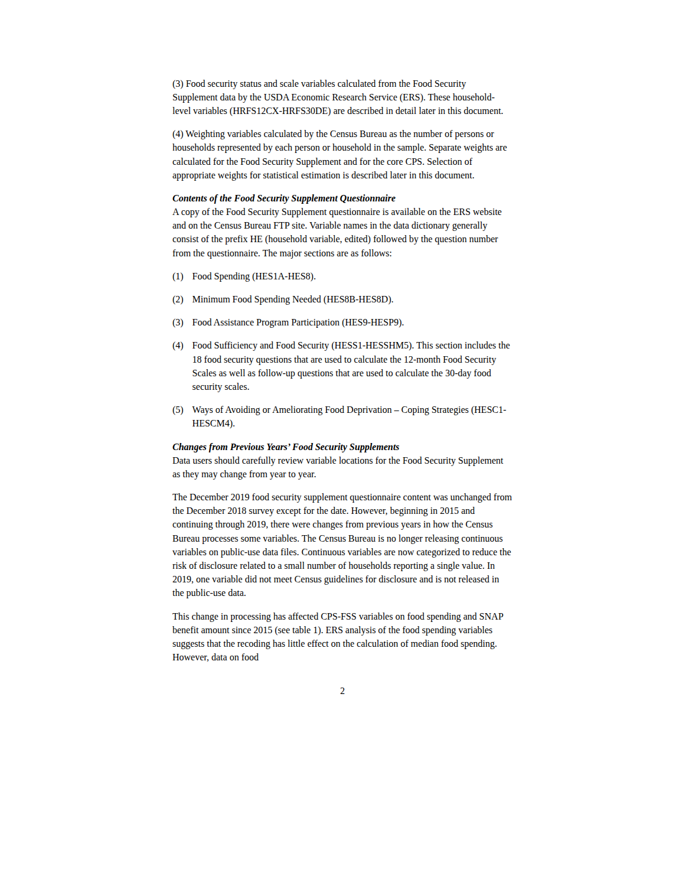(3) Food security status and scale variables calculated from the Food Security Supplement data by the USDA Economic Research Service (ERS). These household-level variables (HRFS12CX-HRFS30DE) are described in detail later in this document.
(4) Weighting variables calculated by the Census Bureau as the number of persons or households represented by each person or household in the sample. Separate weights are calculated for the Food Security Supplement and for the core CPS. Selection of appropriate weights for statistical estimation is described later in this document.
Contents of the Food Security Supplement Questionnaire
A copy of the Food Security Supplement questionnaire is available on the ERS website and on the Census Bureau FTP site. Variable names in the data dictionary generally consist of the prefix HE (household variable, edited) followed by the question number from the questionnaire. The major sections are as follows:
(1) Food Spending (HES1A-HES8).
(2) Minimum Food Spending Needed (HES8B-HES8D).
(3) Food Assistance Program Participation (HES9-HESP9).
(4) Food Sufficiency and Food Security (HESS1-HESSHM5). This section includes the 18 food security questions that are used to calculate the 12-month Food Security Scales as well as follow-up questions that are used to calculate the 30-day food security scales.
(5) Ways of Avoiding or Ameliorating Food Deprivation – Coping Strategies (HESC1-HESCM4).
Changes from Previous Years’ Food Security Supplements
Data users should carefully review variable locations for the Food Security Supplement as they may change from year to year.
The December 2019 food security supplement questionnaire content was unchanged from the December 2018 survey except for the date. However, beginning in 2015 and continuing through 2019, there were changes from previous years in how the Census Bureau processes some variables. The Census Bureau is no longer releasing continuous variables on public-use data files. Continuous variables are now categorized to reduce the risk of disclosure related to a small number of households reporting a single value. In 2019, one variable did not meet Census guidelines for disclosure and is not released in the public-use data.
This change in processing has affected CPS-FSS variables on food spending and SNAP benefit amount since 2015 (see table 1). ERS analysis of the food spending variables suggests that the recoding has little effect on the calculation of median food spending. However, data on food
2